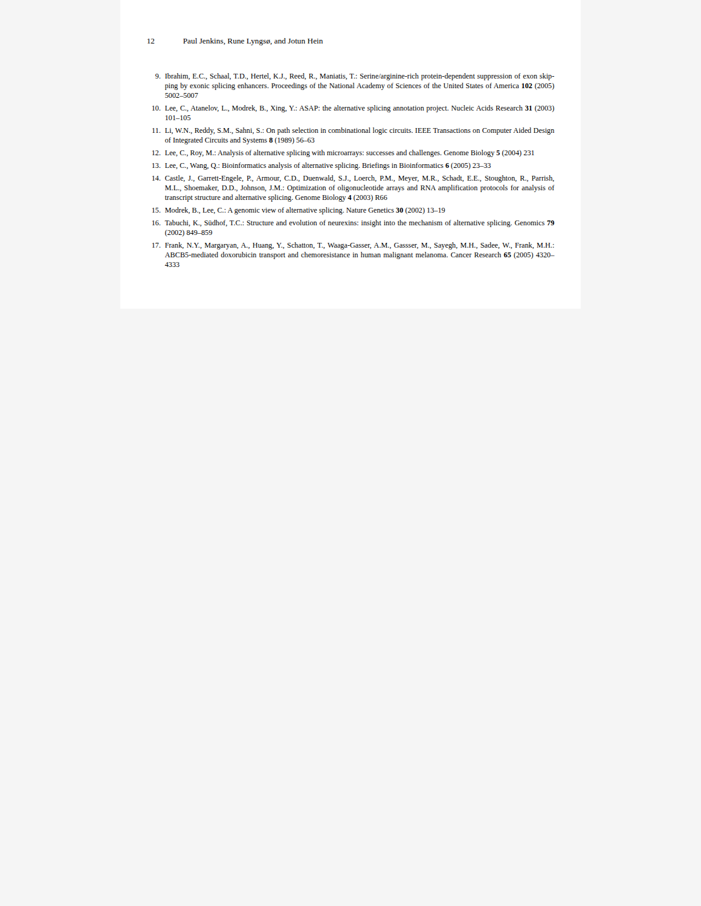12 Paul Jenkins, Rune Lyngsø, and Jotun Hein
9. Ibrahim, E.C., Schaal, T.D., Hertel, K.J., Reed, R., Maniatis, T.: Serine/arginine-rich protein-dependent suppression of exon skipping by exonic splicing enhancers. Proceedings of the National Academy of Sciences of the United States of America 102 (2005) 5002–5007
10. Lee, C., Atanelov, L., Modrek, B., Xing, Y.: ASAP: the alternative splicing annotation project. Nucleic Acids Research 31 (2003) 101–105
11. Li, W.N., Reddy, S.M., Sahni, S.: On path selection in combinational logic circuits. IEEE Transactions on Computer Aided Design of Integrated Circuits and Systems 8 (1989) 56–63
12. Lee, C., Roy, M.: Analysis of alternative splicing with microarrays: successes and challenges. Genome Biology 5 (2004) 231
13. Lee, C., Wang, Q.: Bioinformatics analysis of alternative splicing. Briefings in Bioinformatics 6 (2005) 23–33
14. Castle, J., Garrett-Engele, P., Armour, C.D., Duenwald, S.J., Loerch, P.M., Meyer, M.R., Schadt, E.E., Stoughton, R., Parrish, M.L., Shoemaker, D.D., Johnson, J.M.: Optimization of oligonucleotide arrays and RNA amplification protocols for analysis of transcript structure and alternative splicing. Genome Biology 4 (2003) R66
15. Modrek, B., Lee, C.: A genomic view of alternative splicing. Nature Genetics 30 (2002) 13–19
16. Tabuchi, K., Südhof, T.C.: Structure and evolution of neurexins: insight into the mechanism of alternative splicing. Genomics 79 (2002) 849–859
17. Frank, N.Y., Margaryan, A., Huang, Y., Schatton, T., Waaga-Gasser, A.M., Gassser, M., Sayegh, M.H., Sadee, W., Frank, M.H.: ABCB5-mediated doxorubicin transport and chemoresistance in human malignant melanoma. Cancer Research 65 (2005) 4320–4333